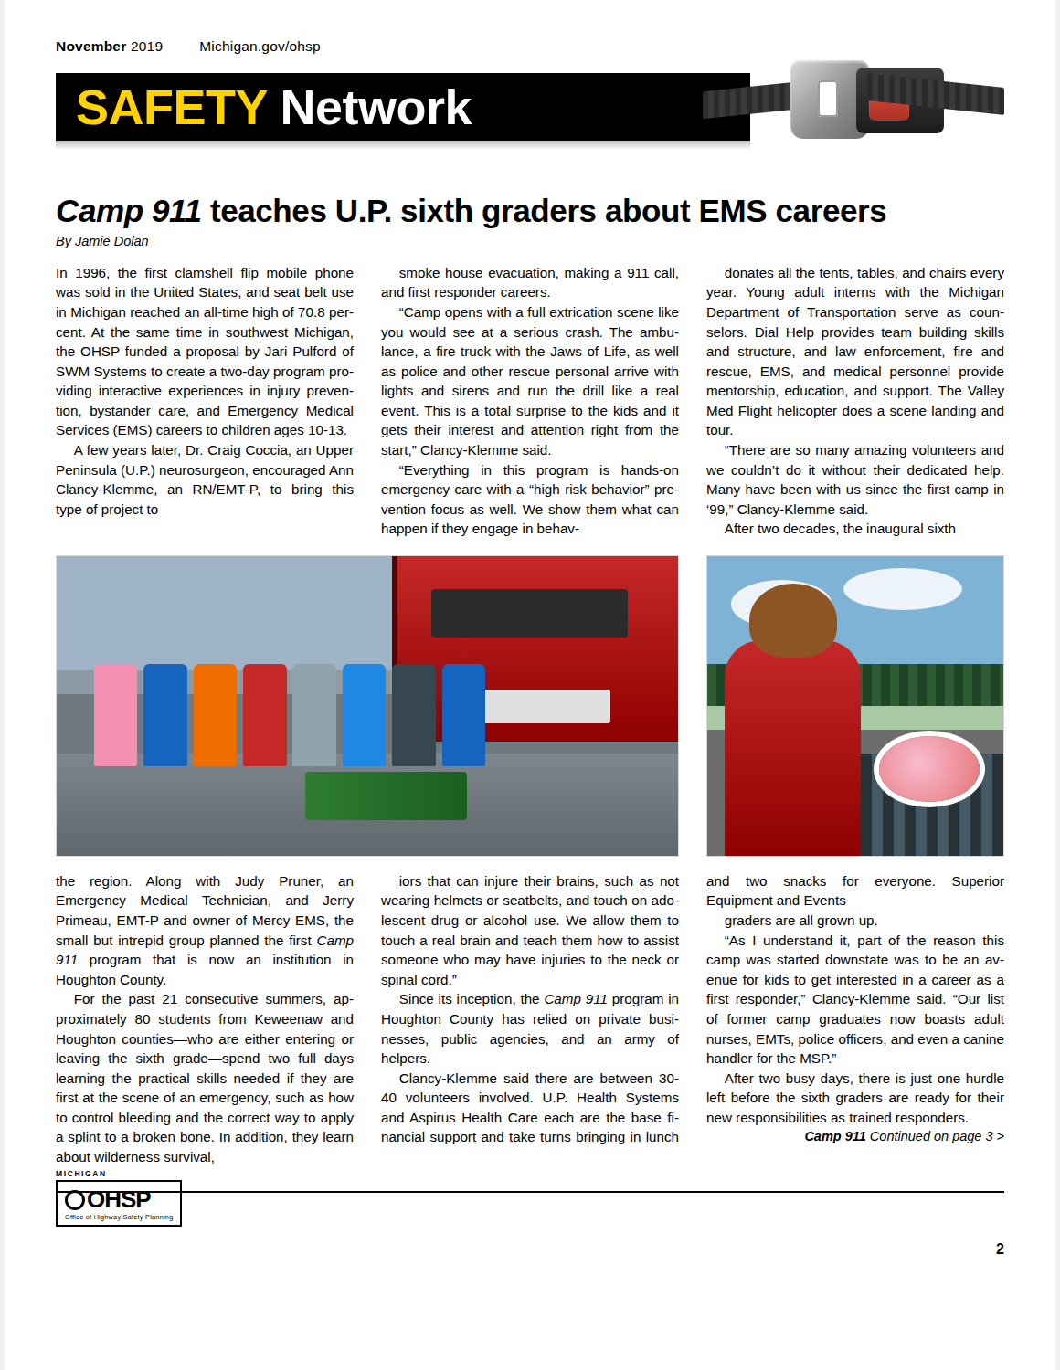November 2019
Michigan.gov/ohsp
SAFETY Network
Camp 911 teaches U.P. sixth graders about EMS careers
By Jamie Dolan
In 1996, the first clamshell flip mobile phone was sold in the United States, and seat belt use in Michigan reached an all-time high of 70.8 percent. At the same time in southwest Michigan, the OHSP funded a proposal by Jari Pulford of SWM Systems to create a two-day program providing interactive experiences in injury prevention, bystander care, and Emergency Medical Services (EMS) careers to children ages 10-13.
A few years later, Dr. Craig Coccia, an Upper Peninsula (U.P.) neurosurgeon, encouraged Ann Clancy-Klemme, an RN/EMT-P, to bring this type of project to
smoke house evacuation, making a 911 call, and first responder careers.
“Camp opens with a full extrication scene like you would see at a serious crash. The ambulance, a fire truck with the Jaws of Life, as well as police and other rescue personal arrive with lights and sirens and run the drill like a real event. This is a total surprise to the kids and it gets their interest and attention right from the start,” Clancy-Klemme said.
“Everything in this program is hands-on emergency care with a “high risk behavior” prevention focus as well. We show them what can happen if they engage in behav-
donates all the tents, tables, and chairs every year. Young adult interns with the Michigan Department of Transportation serve as counselors. Dial Help provides team building skills and structure, and law enforcement, fire and rescue, EMS, and medical personnel provide mentorship, education, and support. The Valley Med Flight helicopter does a scene landing and tour.
“There are so many amazing volunteers and we couldn’t do it without their dedicated help. Many have been with us since the first camp in ‘99,” Clancy-Klemme said.
After two decades, the inaugural sixth
the region. Along with Judy Pruner, an Emergency Medical Technician, and Jerry Primeau, EMT-P and owner of Mercy EMS, the small but intrepid group planned the first Camp 911 program that is now an institution in Houghton County.
For the past 21 consecutive summers, approximately 80 students from Keweenaw and Houghton counties—who are either entering or leaving the sixth grade—spend two full days learning the practical skills needed if they are first at the scene of an emergency, such as how to control bleeding and the correct way to apply a splint to a broken bone. In addition, they learn about wilderness survival,
iors that can injure their brains, such as not wearing helmets or seatbelts, and touch on adolescent drug or alcohol use. We allow them to touch a real brain and teach them how to assist someone who may have injuries to the neck or spinal cord.”
Since its inception, the Camp 911 program in Houghton County has relied on private businesses, public agencies, and an army of helpers.
Clancy-Klemme said there are between 30-40 volunteers involved. U.P. Health Systems and Aspirus Health Care each are the base financial support and take turns bringing in lunch and two snacks for everyone. Superior Equipment and Events
graders are all grown up.
“As I understand it, part of the reason this camp was started downstate was to be an avenue for kids to get interested in a career as a first responder,” Clancy-Klemme said. “Our list of former camp graduates now boasts adult nurses, EMTs, police officers, and even a canine handler for the MSP.”
After two busy days, there is just one hurdle left before the sixth graders are ready for their new responsibilities as trained responders.
Camp 911 Continued on page 3 >
MICHIGAN
OHSP
Office of Highway Safety Planning
2